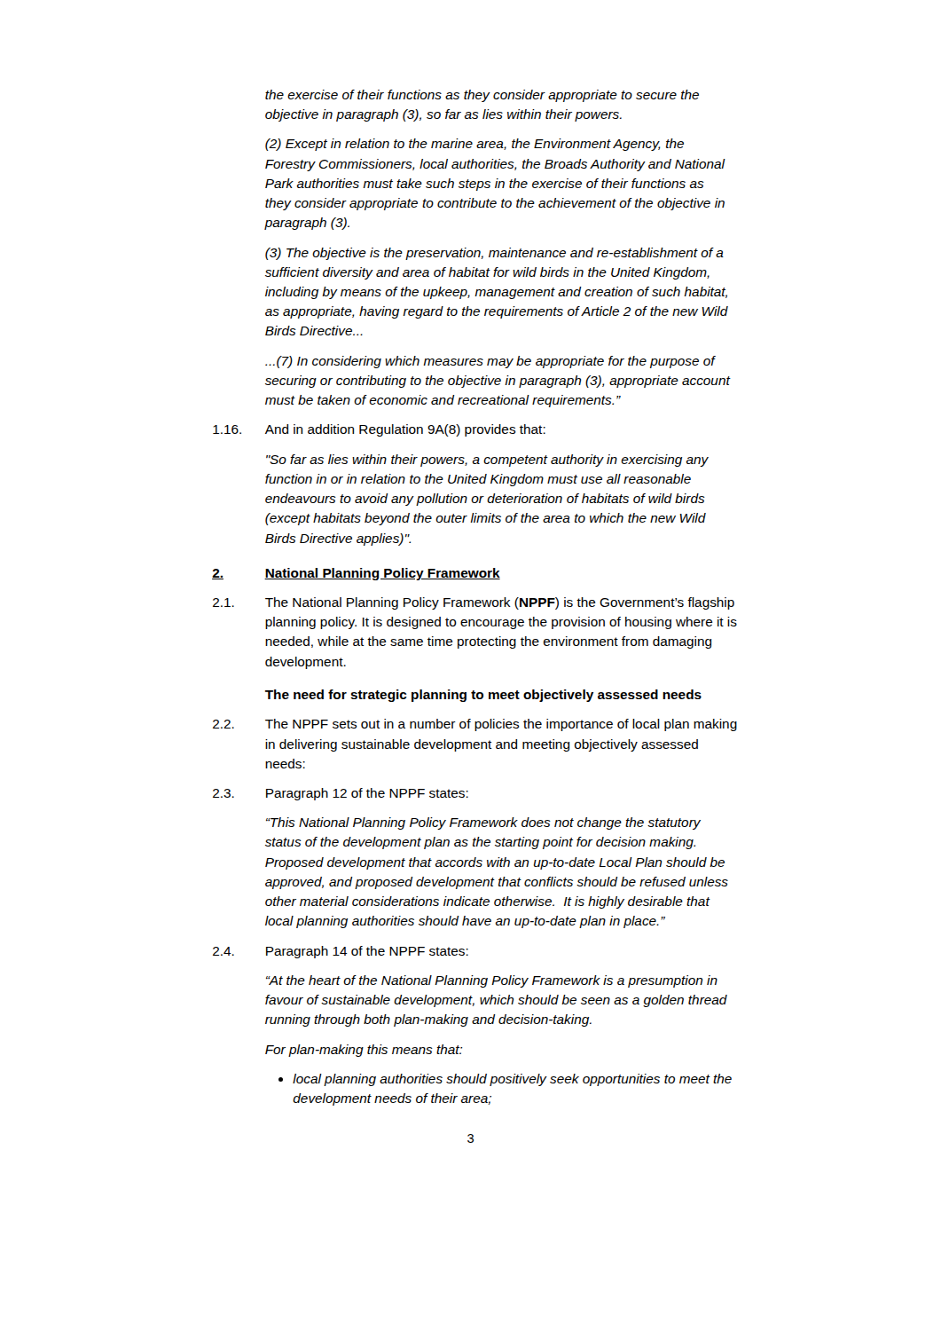the exercise of their functions as they consider appropriate to secure the objective in paragraph (3), so far as lies within their powers.
(2) Except in relation to the marine area, the Environment Agency, the Forestry Commissioners, local authorities, the Broads Authority and National Park authorities must take such steps in the exercise of their functions as they consider appropriate to contribute to the achievement of the objective in paragraph (3).
(3) The objective is the preservation, maintenance and re-establishment of a sufficient diversity and area of habitat for wild birds in the United Kingdom, including by means of the upkeep, management and creation of such habitat, as appropriate, having regard to the requirements of Article 2 of the new Wild Birds Directive...
...(7) In considering which measures may be appropriate for the purpose of securing or contributing to the objective in paragraph (3), appropriate account must be taken of economic and recreational requirements.”
1.16.
And in addition Regulation 9A(8) provides that:
"So far as lies within their powers, a competent authority in exercising any function in or in relation to the United Kingdom must use all reasonable endeavours to avoid any pollution or deterioration of habitats of wild birds (except habitats beyond the outer limits of the area to which the new Wild Birds Directive applies)".
2.
National Planning Policy Framework
2.1.
The National Planning Policy Framework (NPPF) is the Government’s flagship planning policy. It is designed to encourage the provision of housing where it is needed, while at the same time protecting the environment from damaging development.
The need for strategic planning to meet objectively assessed needs
2.2.
The NPPF sets out in a number of policies the importance of local plan making in delivering sustainable development and meeting objectively assessed needs:
2.3.
Paragraph 12 of the NPPF states:
“This National Planning Policy Framework does not change the statutory status of the development plan as the starting point for decision making. Proposed development that accords with an up-to-date Local Plan should be approved, and proposed development that conflicts should be refused unless other material considerations indicate otherwise. It is highly desirable that local planning authorities should have an up-to-date plan in place.”
2.4.
Paragraph 14 of the NPPF states:
“At the heart of the National Planning Policy Framework is a presumption in favour of sustainable development, which should be seen as a golden thread running through both plan-making and decision-taking.
For plan-making this means that:
local planning authorities should positively seek opportunities to meet the development needs of their area;
3